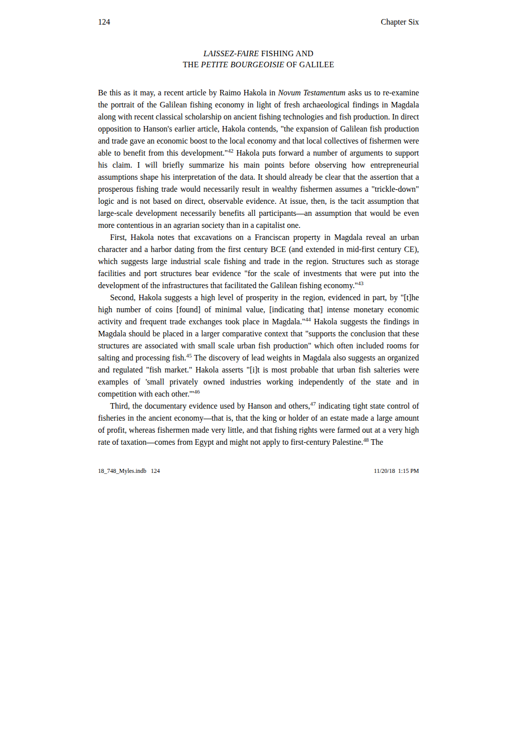124 Chapter Six
Laissez-Faire Fishing and
the Petite Bourgeoisie of Galilee
Be this as it may, a recent article by Raimo Hakola in Novum Testamentum asks us to re-examine the portrait of the Galilean fishing economy in light of fresh archaeological findings in Magdala along with recent classical scholarship on ancient fishing technologies and fish production. In direct opposition to Hanson's earlier article, Hakola contends, "the expansion of Galilean fish production and trade gave an economic boost to the local economy and that local collectives of fishermen were able to benefit from this development."42 Hakola puts forward a number of arguments to support his claim. I will briefly summarize his main points before observing how entrepreneurial assumptions shape his interpretation of the data. It should already be clear that the assertion that a prosperous fishing trade would necessarily result in wealthy fishermen assumes a "trickle-down" logic and is not based on direct, observable evidence. At issue, then, is the tacit assumption that large-scale development necessarily benefits all participants—an assumption that would be even more contentious in an agrarian society than in a capitalist one.
First, Hakola notes that excavations on a Franciscan property in Magdala reveal an urban character and a harbor dating from the first century BCE (and extended in mid-first century CE), which suggests large industrial scale fishing and trade in the region. Structures such as storage facilities and port structures bear evidence "for the scale of investments that were put into the development of the infrastructures that facilitated the Galilean fishing economy."43
Second, Hakola suggests a high level of prosperity in the region, evidenced in part, by "[t]he high number of coins [found] of minimal value, [indicating that] intense monetary economic activity and frequent trade exchanges took place in Magdala."44 Hakola suggests the findings in Magdala should be placed in a larger comparative context that "supports the conclusion that these structures are associated with small scale urban fish production" which often included rooms for salting and processing fish.45 The discovery of lead weights in Magdala also suggests an organized and regulated "fish market." Hakola asserts "[i]t is most probable that urban fish salteries were examples of 'small privately owned industries working independently of the state and in competition with each other.'"46
Third, the documentary evidence used by Hanson and others,47 indicating tight state control of fisheries in the ancient economy—that is, that the king or holder of an estate made a large amount of profit, whereas fishermen made very little, and that fishing rights were farmed out at a very high rate of taxation—comes from Egypt and might not apply to first-century Palestine.48 The
18_748_Myles.indb 124 11/20/18 1:15 PM